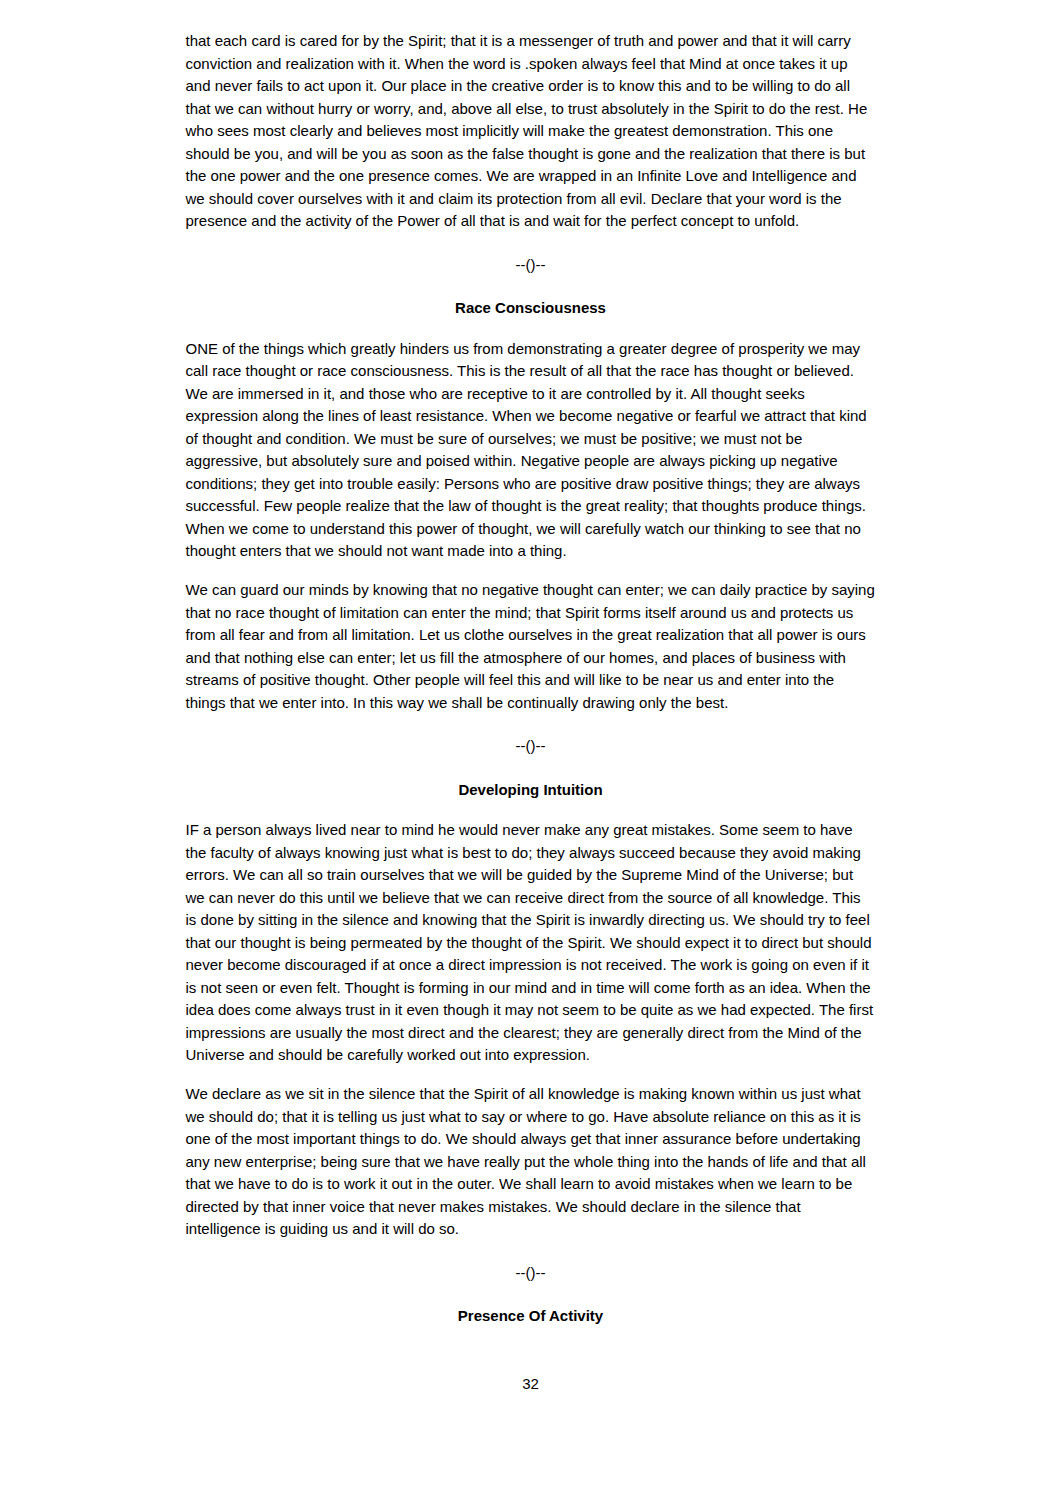that each card is cared for by the Spirit; that it is a messenger of truth and power and that it will carry conviction and realization with it. When the word is .spoken always feel that Mind at once takes it up and never fails to act upon it. Our place in the creative order is to know this and to be willing to do all that we can without hurry or worry, and, above all else, to trust absolutely in the Spirit to do the rest. He who sees most clearly and believes most implicitly will make the greatest demonstration. This one should be you, and will be you as soon as the false thought is gone and the realization that there is but the one power and the one presence comes. We are wrapped in an Infinite Love and Intelligence and we should cover ourselves with it and claim its protection from all evil. Declare that your word is the presence and the activity of the Power of all that is and wait for the perfect concept to unfold.
--()--
Race Consciousness
ONE of the things which greatly hinders us from demonstrating a greater degree of prosperity we may call race thought or race consciousness. This is the result of all that the race has thought or believed. We are immersed in it, and those who are receptive to it are controlled by it. All thought seeks expression along the lines of least resistance. When we become negative or fearful we attract that kind of thought and condition. We must be sure of ourselves; we must be positive; we must not be aggressive, but absolutely sure and poised within. Negative people are always picking up negative conditions; they get into trouble easily: Persons who are positive draw positive things; they are always successful. Few people realize that the law of thought is the great reality; that thoughts produce things. When we come to understand this power of thought, we will carefully watch our thinking to see that no thought enters that we should not want made into a thing.
We can guard our minds by knowing that no negative thought can enter; we can daily practice by saying that no race thought of limitation can enter the mind; that Spirit forms itself around us and protects us from all fear and from all limitation. Let us clothe ourselves in the great realization that all power is ours and that nothing else can enter; let us fill the atmosphere of our homes, and places of business with streams of positive thought. Other people will feel this and will like to be near us and enter into the things that we enter into. In this way we shall be continually drawing only the best.
--()--
Developing Intuition
IF a person always lived near to mind he would never make any great mistakes. Some seem to have the faculty of always knowing just what is best to do; they always succeed because they avoid making errors. We can all so train ourselves that we will be guided by the Supreme Mind of the Universe; but we can never do this until we believe that we can receive direct from the source of all knowledge. This is done by sitting in the silence and knowing that the Spirit is inwardly directing us. We should try to feel that our thought is being permeated by the thought of the Spirit. We should expect it to direct but should never become discouraged if at once a direct impression is not received. The work is going on even if it is not seen or even felt. Thought is forming in our mind and in time will come forth as an idea. When the idea does come always trust in it even though it may not seem to be quite as we had expected. The first impressions are usually the most direct and the clearest; they are generally direct from the Mind of the Universe and should be carefully worked out into expression.
We declare as we sit in the silence that the Spirit of all knowledge is making known within us just what we should do; that it is telling us just what to say or where to go. Have absolute reliance on this as it is one of the most important things to do. We should always get that inner assurance before undertaking any new enterprise; being sure that we have really put the whole thing into the hands of life and that all that we have to do is to work it out in the outer. We shall learn to avoid mistakes when we learn to be directed by that inner voice that never makes mistakes. We should declare in the silence that intelligence is guiding us and it will do so.
--()--
Presence Of Activity
32